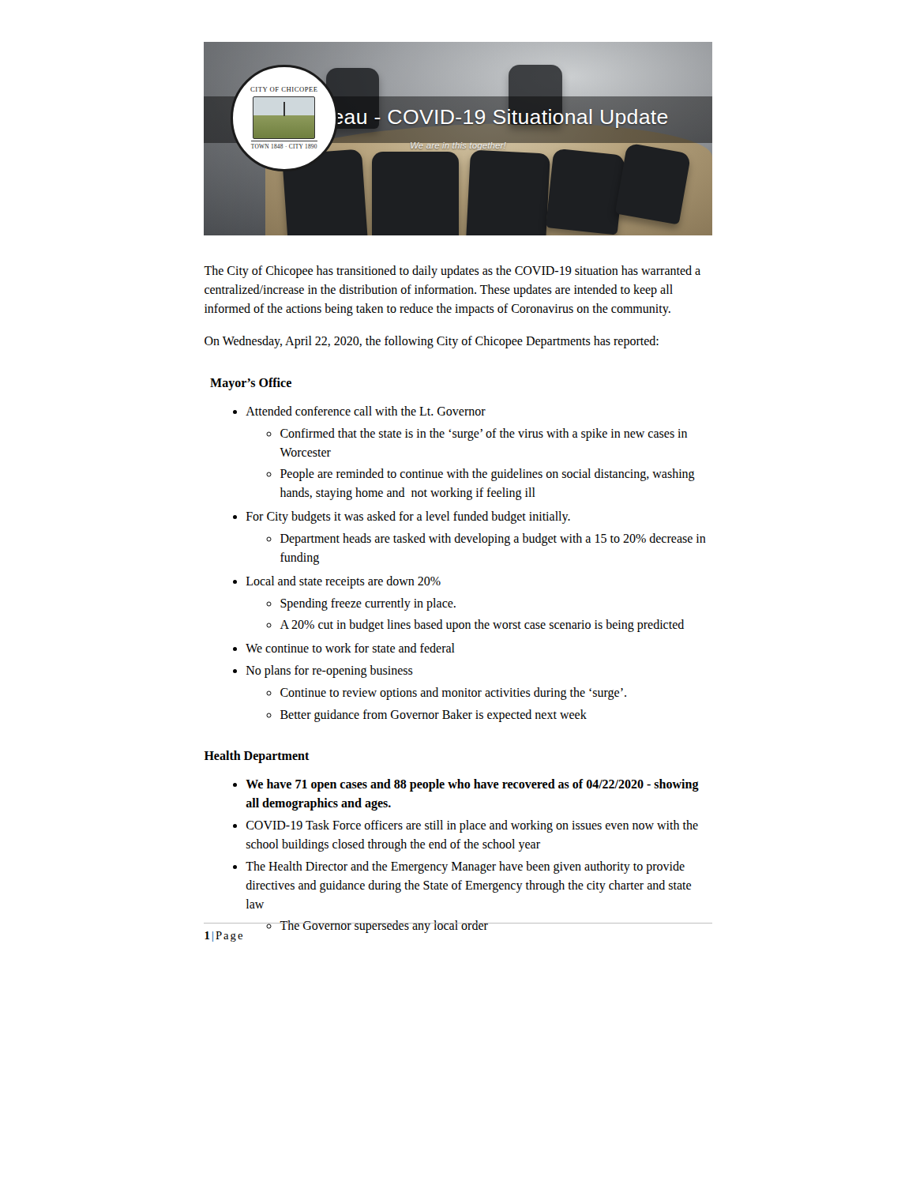Mayor Vieau - COVID-19 Situational Update
We are in this together!
City of Chicopee
TOWN 1848 · CITY 1890
The City of Chicopee has transitioned to daily updates as the COVID-19 situation has warranted a centralized/increase in the distribution of information. These updates are intended to keep all informed of the actions being taken to reduce the impacts of Coronavirus on the community.
On Wednesday, April 22, 2020, the following City of Chicopee Departments has reported:
Mayor’s Office
Attended conference call with the Lt. Governor
Confirmed that the state is in the ‘surge’ of the virus with a spike in new cases in Worcester
People are reminded to continue with the guidelines on social distancing, washing hands, staying home and not working if feeling ill
For City budgets it was asked for a level funded budget initially.
Department heads are tasked with developing a budget with a 15 to 20% decrease in funding
Local and state receipts are down 20%
Spending freeze currently in place.
A 20% cut in budget lines based upon the worst case scenario is being predicted
We continue to work for state and federal
No plans for re-opening business
Continue to review options and monitor activities during the ‘surge’.
Better guidance from Governor Baker is expected next week
Health Department
We have 71 open cases and 88 people who have recovered as of 04/22/2020 - showing all demographics and ages.
COVID-19 Task Force officers are still in place and working on issues even now with the school buildings closed through the end of the school year
The Health Director and the Emergency Manager have been given authority to provide directives and guidance during the State of Emergency through the city charter and state law
The Governor supersedes any local order
1|Page